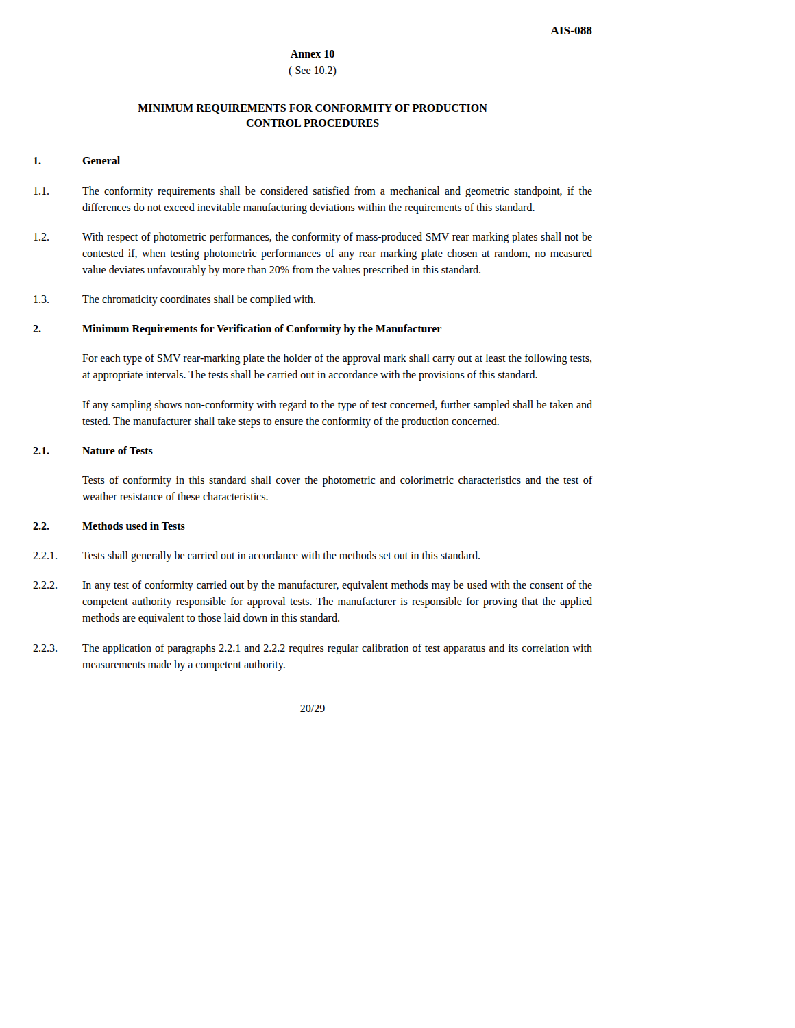AIS-088
Annex 10
( See 10.2)
MINIMUM REQUIREMENTS FOR CONFORMITY OF PRODUCTION
CONTROL PROCEDURES
1.
General
1.1.
The conformity requirements shall be considered satisfied from a mechanical and geometric standpoint, if the differences do not exceed inevitable manufacturing deviations within the requirements of this standard.
1.2.
With respect of photometric performances, the conformity of mass-produced SMV rear marking plates shall not be contested if, when testing photometric performances of any rear marking plate chosen at random, no measured value deviates unfavourably by more than 20% from the values prescribed in this standard.
1.3.
The chromaticity coordinates shall be complied with.
2.
Minimum Requirements for Verification of Conformity by the Manufacturer
For each type of SMV rear-marking plate the holder of the approval mark shall carry out at least the following tests, at appropriate intervals. The tests shall be carried out in accordance with the provisions of this standard.
If any sampling shows non-conformity with regard to the type of test concerned, further sampled shall be taken and tested. The manufacturer shall take steps to ensure the conformity of the production concerned.
2.1.
Nature of Tests
Tests of conformity in this standard shall cover the photometric and colorimetric characteristics and the test of weather resistance of these characteristics.
2.2.
Methods used in Tests
2.2.1.
Tests shall generally be carried out in accordance with the methods set out in this standard.
2.2.2.
In any test of conformity carried out by the manufacturer, equivalent methods may be used with the consent of the competent authority responsible for approval tests. The manufacturer is responsible for proving that the applied methods are equivalent to those laid down in this standard.
2.2.3.
The application of paragraphs 2.2.1 and 2.2.2 requires regular calibration of test apparatus and its correlation with measurements made by a competent authority.
20/29